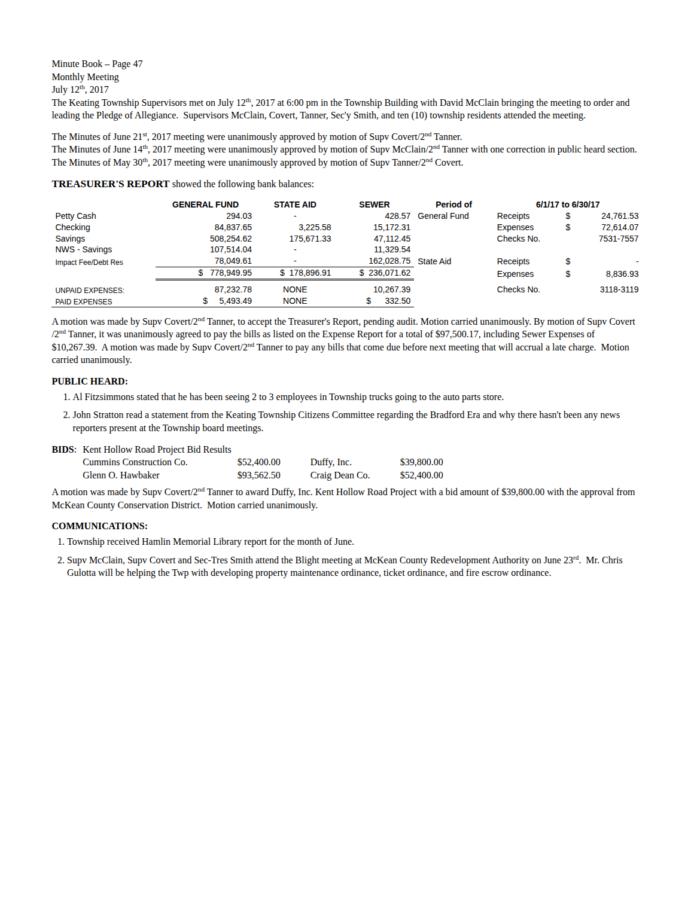Minute Book – Page 47
Monthly Meeting
July 12th, 2017
The Keating Township Supervisors met on July 12th, 2017 at 6:00 pm in the Township Building with David McClain bringing the meeting to order and leading the Pledge of Allegiance. Supervisors McClain, Covert, Tanner, Sec'y Smith, and ten (10) township residents attended the meeting.
The Minutes of June 21st, 2017 meeting were unanimously approved by motion of Supv Covert/2nd Tanner.
The Minutes of June 14th, 2017 meeting were unanimously approved by motion of Supv McClain/2nd Tanner with one correction in public heard section.
The Minutes of May 30th, 2017 meeting were unanimously approved by motion of Supv Tanner/2nd Covert.
TREASURER'S REPORT showed the following bank balances:
| | GENERAL FUND | STATE AID | SEWER | Period of | 6/1/17 to 6/30/17 |
| --- | --- | --- | --- | --- | --- |
| Petty Cash | 294.03 | - | 428.57 | General Fund | Receipts | $ | 24,761.53 |
| Checking | 84,837.65 | 3,225.58 | 15,172.31 | | Expenses | $ | 72,614.07 |
| Savings | 508,254.62 | 175,671.33 | 47,112.45 | | Checks No. | | 7531-7557 |
| NWS - Savings | 107,514.04 | - | 11,329.54 | | | | |
| Impact Fee/Debt Res | 78,049.61 | - | 162,028.75 | State Aid | Receipts | $ | - |
| | $ 778,949.95 | $ 178,896.91 | $ 236,071.62 | | Expenses | $ | 8,836.93 |
| UNPAID EXPENSES: | 87,232.78 | NONE | 10,267.39 | | Checks No. | | 3118-3119 |
| PAID EXPENSES | $ 5,493.49 | NONE | $ 332.50 | | | | |
A motion was made by Supv Covert/2nd Tanner, to accept the Treasurer's Report, pending audit. Motion carried unanimously. By motion of Supv Covert /2nd Tanner, it was unanimously agreed to pay the bills as listed on the Expense Report for a total of $97,500.17, including Sewer Expenses of $10,267.39. A motion was made by Supv Covert/2nd Tanner to pay any bills that come due before next meeting that will accrual a late charge. Motion carried unanimously.
PUBLIC HEARD:
Al Fitzsimmons stated that he has been seeing 2 to 3 employees in Township trucks going to the auto parts store.
John Stratton read a statement from the Keating Township Citizens Committee regarding the Bradford Era and why there hasn't been any news reporters present at the Township board meetings.
| BIDS : | Kent Hollow Road Project Bid Results | | |
| | Cummins Construction Co. | $52,400.00 | Duffy, Inc. | $39,800.00 |
| | Glenn O. Hawbaker | $93,562.50 | Craig Dean Co. | $52,400.00 |
A motion was made by Supv Covert/2nd Tanner to award Duffy, Inc. Kent Hollow Road Project with a bid amount of $39,800.00 with the approval from McKean County Conservation District. Motion carried unanimously.
COMMUNICATIONS:
Township received Hamlin Memorial Library report for the month of June.
Supv McClain, Supv Covert and Sec-Tres Smith attend the Blight meeting at McKean County Redevelopment Authority on June 23rd. Mr. Chris Gulotta will be helping the Twp with developing property maintenance ordinance, ticket ordinance, and fire escrow ordinance.